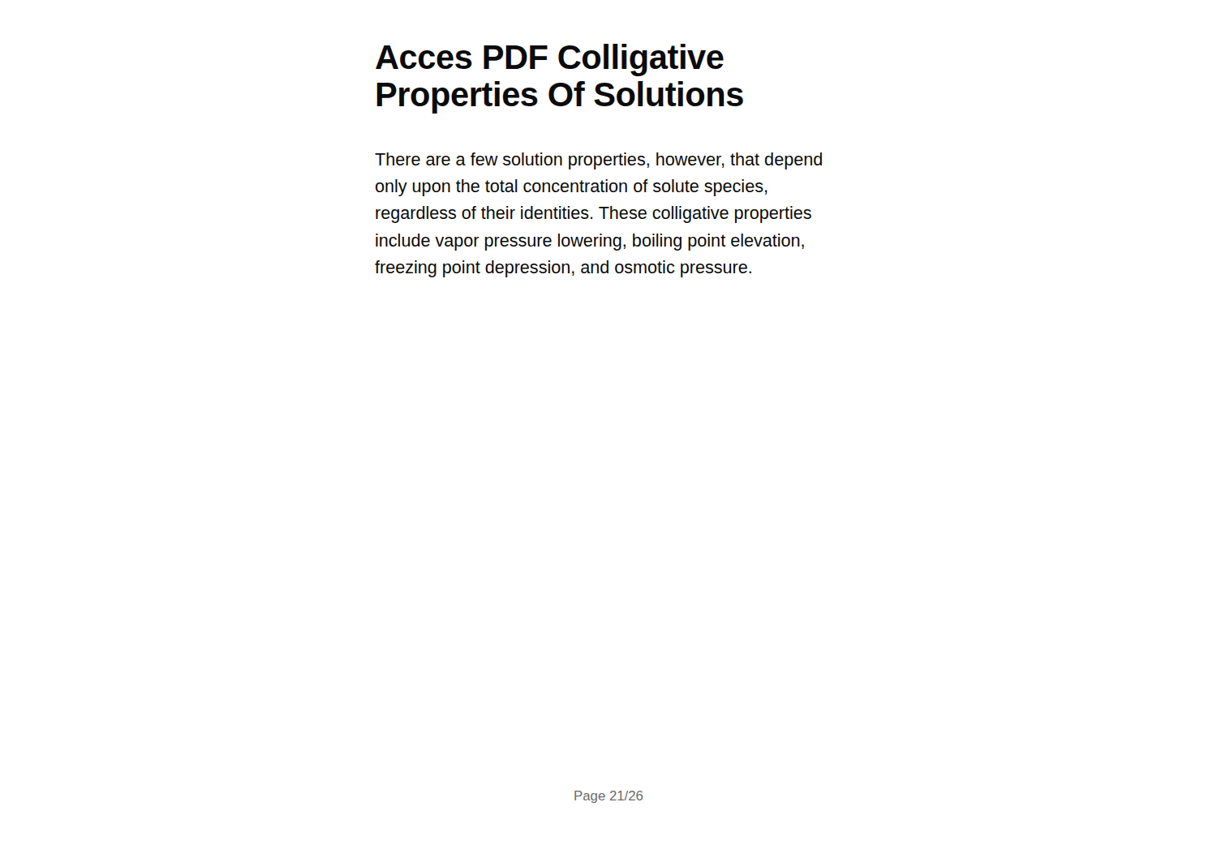Acces PDF Colligative Properties Of Solutions
There are a few solution properties, however, that depend only upon the total concentration of solute species, regardless of their identities. These colligative properties include vapor pressure lowering, boiling point elevation, freezing point depression, and osmotic pressure.
Page 21/26